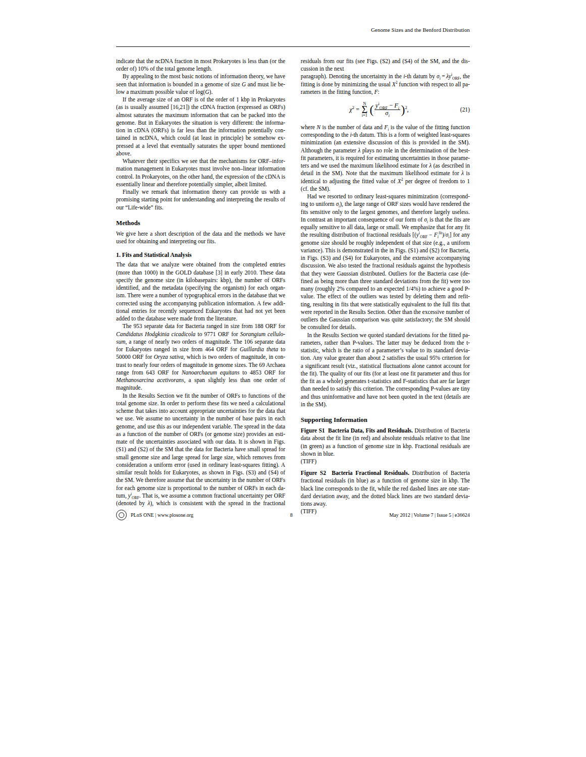Genome Sizes and the Benford Distribution
indicate that the ncDNA fraction in most Prokaryotes is less than (or the order of) 10% of the total genome length.
By appealing to the most basic notions of information theory, we have seen that information is bounded in a genome of size G and must lie below a maximum possible value of log(G).
If the average size of an ORF is of the order of 1 kbp in Prokaryotes (as is usually assumed [16,21]) the cDNA fraction (expressed as ORFs) almost saturates the maximum information that can be packed into the genome. But in Eukaryotes the situation is very different: the information in cDNA (ORFs) is far less than the information potentially contained in ncDNA, which could (at least in principle) be somehow expressed at a level that eventually saturates the upper bound mentioned above.
Whatever their specifics we see that the mechanisms for ORF–information management in Eukaryotes must involve non–linear information control. In Prokaryotes, on the other hand, the expression of the cDNA is essentially linear and therefore potentially simpler, albeit limited.
Finally we remark that information theory can provide us with a promising starting point for understanding and interpreting the results of our “Life-wide” fits.
Methods
We give here a short description of the data and the methods we have used for obtaining and interpreting our fits.
1. Fits and Statistical Analysis
The data that we analyze were obtained from the completed entries (more than 1000) in the GOLD database [3] in early 2010. These data specify the genome size (in kilobasepairs: kbp), the number of ORFs identified, and the metadata (specifying the organism) for each organism. There were a number of typographical errors in the database that we corrected using the accompanying publication information. A few additional entries for recently sequenced Eukaryotes that had not yet been added to the database were made from the literature.
The 953 separate data for Bacteria ranged in size from 188 ORF for Candidatus Hodgkinia cicadicola to 9771 ORF for Sorangium cellulosum, a range of nearly two orders of magnitude. The 106 separate data for Eukaryotes ranged in size from 464 ORF for Guillardia theta to 50000 ORF for Oryza sativa, which is two orders of magnitude, in contrast to nearly four orders of magnitude in genome sizes. The 69 Archaea range from 643 ORF for Nanoarchaeum equitans to 4853 ORF for Methanosarcina acetivorans, a span slightly less than one order of magnitude.
In the Results Section we fit the number of ORFs to functions of the total genome size. In order to perform these fits we need a calculational scheme that takes into account appropriate uncertainties for the data that we use. We assume no uncertainty in the number of base pairs in each genome, and use this as our independent variable. The spread in the data as a function of the number of ORFs (or genome size) provides an estimate of the uncertainties associated with our data. It is shown in Figs. (S1) and (S2) of the SM that the data for Bacteria have small spread for small genome size and large spread for large size, which removes from consideration a uniform error (used in ordinary least-squares fitting). A similar result holds for Eukaryotes, as shown in Figs. (S3) and (S4) of the SM. We therefore assume that the uncertainty in the number of ORFs for each genome size is proportional to the number of ORFs in each datum, yiORF. That is, we assume a common fractional uncertainty per ORF (denoted by λ), which is consistent with the spread in the fractional residuals from our fits (see Figs. (S2) and (S4) of the SM, and the discussion in the next
paragraph). Denoting the uncertainty in the i-th datum by σi = λyiORF, the fitting is done by minimizing the usual X2 function with respect to all parameters in the fitting function, F:
χ2 = N Σ i=1 (yiORF − Fi σi)2,
(21)
where N is the number of data and Fi is the value of the fitting function corresponding to the i-th datum. This is a form of weighted least-squares minimization (an extensive discussion of this is provided in the SM). Although the parameter λ plays no role in the determination of the best-fit parameters, it is required for estimating uncertainties in those parameters and we used the maximum likelihood estimate for λ (as described in detail in the SM). Note that the maximum likelihood estimate for λ is identical to adjusting the fitted value of X2 per degree of freedom to 1 (cf. the SM).
Had we resorted to ordinary least-squares minimization (corresponding to uniform σi), the large range of ORF sizes would have rendered the fits sensitive only to the largest genomes, and therefore largely useless. In contrast an important consequence of our form of σi is that the fits are equally sensitive to all data, large or small. We emphasize that for any fit the resulting distribution of fractional residuals [(yiORF − Fifit)/σi] for any genome size should be roughly independent of that size (e.g., a uniform variance). This is demonstrated in the in Figs. (S1) and (S2) for Bacteria, in Figs. (S3) and (S4) for Eukaryotes, and the extensive accompanying discussion. We also tested the fractional residuals against the hypothesis that they were Gaussian distributed. Outliers for the Bacteria case (defined as being more than three standard deviations from the fit) were too many (roughly 2% compared to an expected 1/4%) to achieve a good P-value. The effect of the outliers was tested by deleting them and refitting, resulting in fits that were statistically equivalent to the full fits that were reported in the Results Section. Other than the excessive number of outliers the Gaussian comparison was quite satisfactory; the SM should be consulted for details.
In the Results Section we quoted standard deviations for the fitted parameters, rather than P-values. The latter may be deduced from the t-statistic, which is the ratio of a parameter’s value to its standard deviation. Any value greater than about 2 satisfies the usual 95% criterion for a significant result (viz., statistical fluctuations alone cannot account for the fit). The quality of our fits (for at least one fit parameter and thus for the fit as a whole) generates t-statistics and F-statistics that are far larger than needed to satisfy this criterion. The corresponding P-values are tiny and thus uninformative and have not been quoted in the text (details are in the SM).
Supporting Information
Figure S1 Bacteria Data, Fits and Residuals. Distribution of Bacteria data about the fit line (in red) and absolute residuals relative to that line (in green) as a function of genome size in kbp. Fractional residuals are shown in blue.
(TIFF)
Figure S2 Bacteria Fractional Residuals. Distribution of Bacteria fractional residuals (in blue) as a function of genome size in kbp. The black line corresponds to the fit, while the red dashed lines are one standard deviation away, and the dotted black lines are two standard deviations away.
(TIFF)
PLoS ONE | www.plosone.org
8
May 2012 | Volume 7 | Issue 5 | e36624